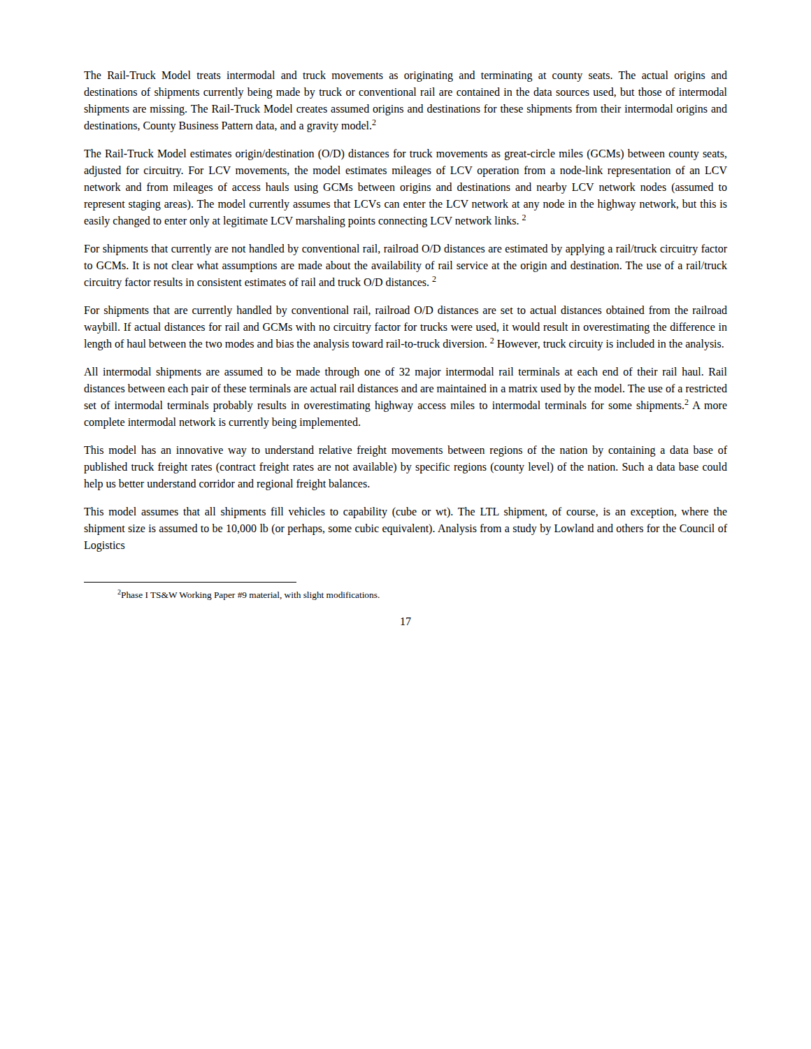The Rail-Truck Model treats intermodal and truck movements as originating and terminating at county seats. The actual origins and destinations of shipments currently being made by truck or conventional rail are contained in the data sources used, but those of intermodal shipments are missing. The Rail-Truck Model creates assumed origins and destinations for these shipments from their intermodal origins and destinations, County Business Pattern data, and a gravity model.2
The Rail-Truck Model estimates origin/destination (O/D) distances for truck movements as great-circle miles (GCMs) between county seats, adjusted for circuitry. For LCV movements, the model estimates mileages of LCV operation from a node-link representation of an LCV network and from mileages of access hauls using GCMs between origins and destinations and nearby LCV network nodes (assumed to represent staging areas). The model currently assumes that LCVs can enter the LCV network at any node in the highway network, but this is easily changed to enter only at legitimate LCV marshaling points connecting LCV network links. 2
For shipments that currently are not handled by conventional rail, railroad O/D distances are estimated by applying a rail/truck circuitry factor to GCMs. It is not clear what assumptions are made about the availability of rail service at the origin and destination. The use of a rail/truck circuitry factor results in consistent estimates of rail and truck O/D distances. 2
For shipments that are currently handled by conventional rail, railroad O/D distances are set to actual distances obtained from the railroad waybill. If actual distances for rail and GCMs with no circuitry factor for trucks were used, it would result in overestimating the difference in length of haul between the two modes and bias the analysis toward rail-to-truck diversion. 2 However, truck circuity is included in the analysis.
All intermodal shipments are assumed to be made through one of 32 major intermodal rail terminals at each end of their rail haul. Rail distances between each pair of these terminals are actual rail distances and are maintained in a matrix used by the model. The use of a restricted set of intermodal terminals probably results in overestimating highway access miles to intermodal terminals for some shipments.2 A more complete intermodal network is currently being implemented.
This model has an innovative way to understand relative freight movements between regions of the nation by containing a data base of published truck freight rates (contract freight rates are not available) by specific regions (county level) of the nation. Such a data base could help us better understand corridor and regional freight balances.
This model assumes that all shipments fill vehicles to capability (cube or wt). The LTL shipment, of course, is an exception, where the shipment size is assumed to be 10,000 lb (or perhaps, some cubic equivalent). Analysis from a study by Lowland and others for the Council of Logistics
2Phase I TS&W Working Paper #9 material, with slight modifications.
17